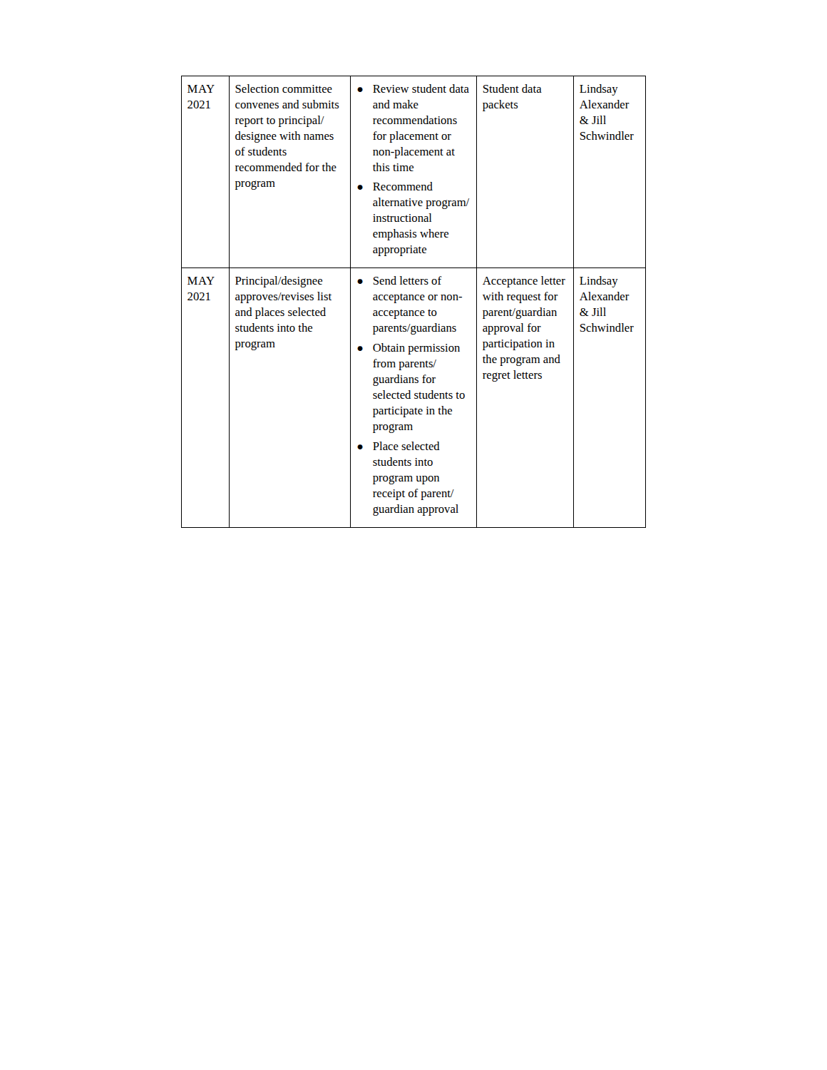| MAY 2021 | Selection committee convenes and submits report to principal/ designee with names of students recommended for the program | Review student data and make recommendations for placement or non-placement at this time Recommend alternative program/ instructional emphasis where appropriate | Student data packets | Lindsay Alexander & Jill Schwindler |
| MAY 2021 | Principal/designee approves/revises list and places selected students into the program | Send letters of acceptance or non-acceptance to parents/guardians Obtain permission from parents/ guardians for selected students to participate in the program Place selected students into program upon receipt of parent/ guardian approval | Acceptance letter with request for parent/guardian approval for participation in the program and regret letters | Lindsay Alexander & Jill Schwindler |